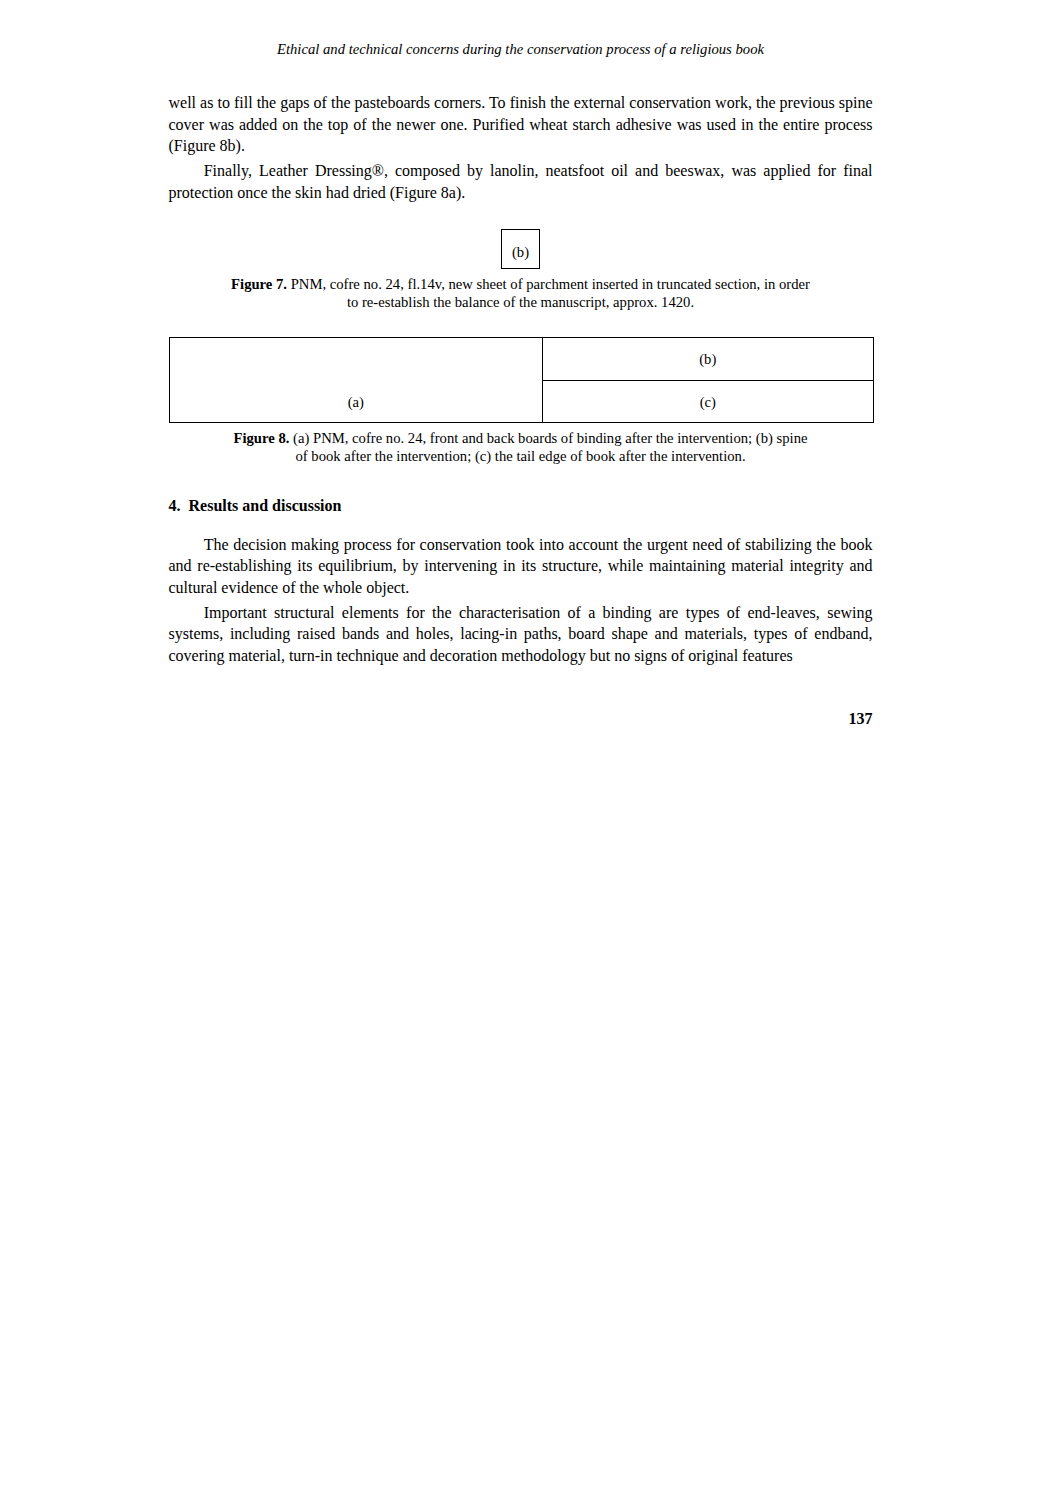Ethical and technical concerns during the conservation process of a religious book
well as to fill the gaps of the pasteboards corners. To finish the external conservation work, the previous spine cover was added on the top of the newer one. Purified wheat starch adhesive was used in the entire process (Figure 8b).
Finally, Leather Dressing®, composed by lanolin, neatsfoot oil and beeswax, was applied for final protection once the skin had dried (Figure 8a).
(b)
Figure 7. PNM, cofre no. 24, fl.14v, new sheet of parchment inserted in truncated section, in order to re-establish the balance of the manuscript, approx. 1420.
(a)
(b)
(c)
Figure 8. (a) PNM, cofre no. 24, front and back boards of binding after the intervention; (b) spine of book after the intervention; (c) the tail edge of book after the intervention.
4. Results and discussion
The decision making process for conservation took into account the urgent need of stabilizing the book and re-establishing its equilibrium, by intervening in its structure, while maintaining material integrity and cultural evidence of the whole object.
Important structural elements for the characterisation of a binding are types of end-leaves, sewing systems, including raised bands and holes, lacing-in paths, board shape and materials, types of endband, covering material, turn-in technique and decoration methodology but no signs of original features
137